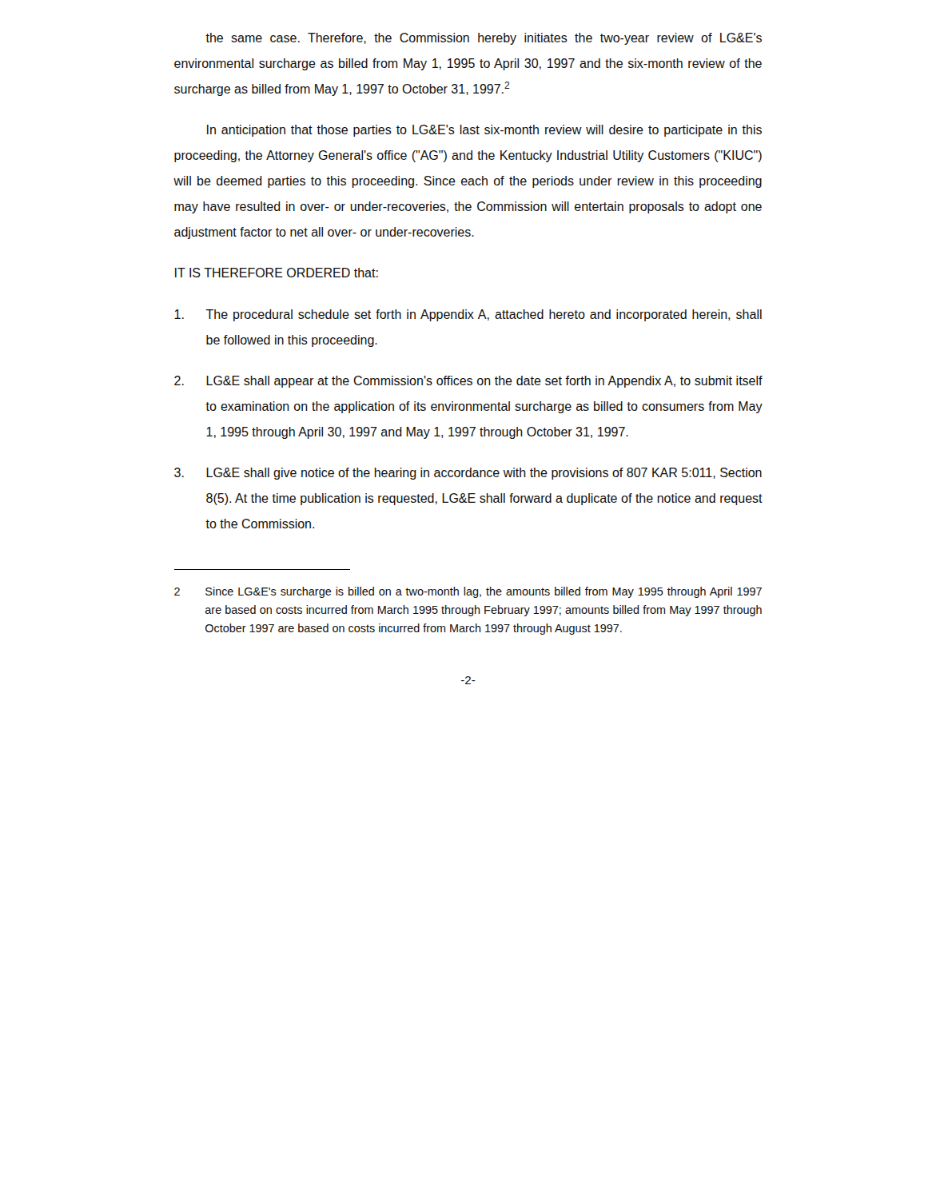the same case. Therefore, the Commission hereby initiates the two-year review of LG&E's environmental surcharge as billed from May 1, 1995 to April 30, 1997 and the six-month review of the surcharge as billed from May 1, 1997 to October 31, 1997.2
In anticipation that those parties to LG&E's last six-month review will desire to participate in this proceeding, the Attorney General's office ("AG") and the Kentucky Industrial Utility Customers ("KIUC") will be deemed parties to this proceeding. Since each of the periods under review in this proceeding may have resulted in over- or under-recoveries, the Commission will entertain proposals to adopt one adjustment factor to net all over- or under-recoveries.
IT IS THEREFORE ORDERED that:
The procedural schedule set forth in Appendix A, attached hereto and incorporated herein, shall be followed in this proceeding.
LG&E shall appear at the Commission's offices on the date set forth in Appendix A, to submit itself to examination on the application of its environmental surcharge as billed to consumers from May 1, 1995 through April 30, 1997 and May 1, 1997 through October 31, 1997.
LG&E shall give notice of the hearing in accordance with the provisions of 807 KAR 5:011, Section 8(5). At the time publication is requested, LG&E shall forward a duplicate of the notice and request to the Commission.
2 Since LG&E's surcharge is billed on a two-month lag, the amounts billed from May 1995 through April 1997 are based on costs incurred from March 1995 through February 1997; amounts billed from May 1997 through October 1997 are based on costs incurred from March 1997 through August 1997.
-2-